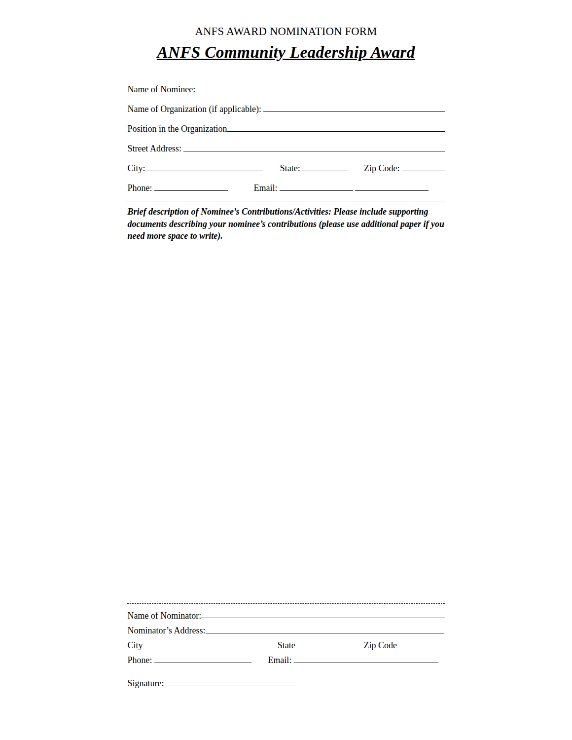ANFS AWARD NOMINATION FORM
ANFS Community Leadership Award
Name of Nominee:
Name of Organization (if applicable):
Position in the Organization
Street Address:
City: State: Zip Code:
Phone: Email:
Brief description of Nominee’s Contributions/Activities: Please include supporting documents describing your nominee’s contributions (please use additional paper if you need more space to write).
Name of Nominator:
Nominator’s Address:
City State Zip Code
Phone: Email:
Signature: